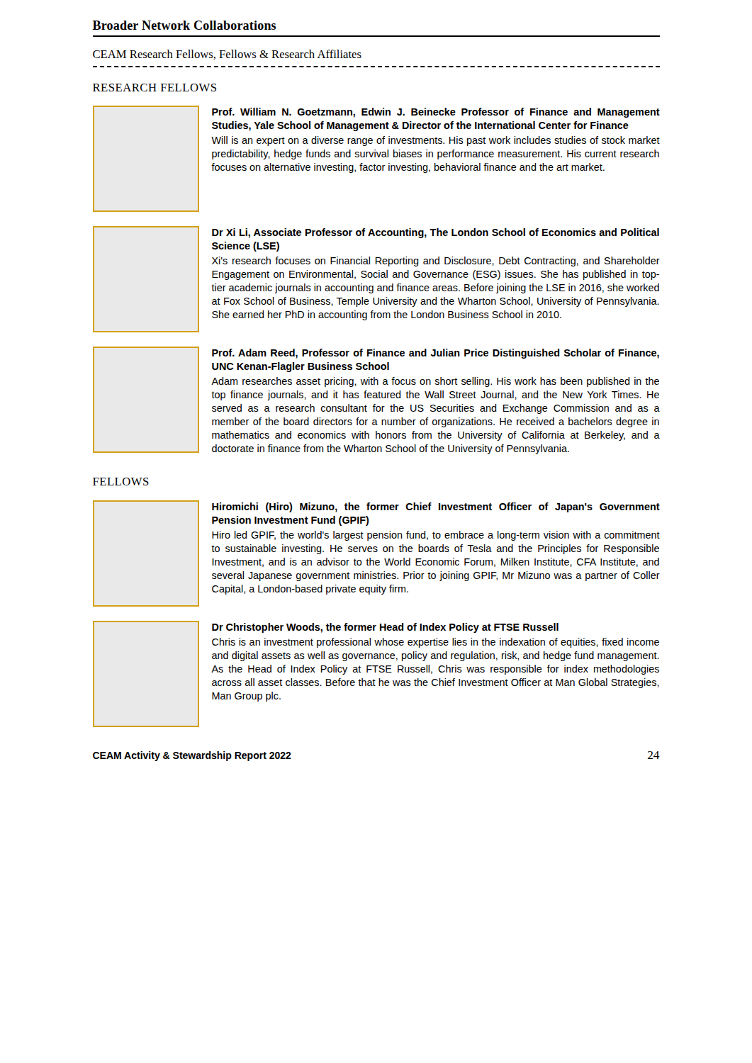Broader Network Collaborations
CEAM Research Fellows, Fellows & Research Affiliates
RESEARCH FELLOWS
Prof. William N. Goetzmann, Edwin J. Beinecke Professor of Finance and Management Studies, Yale School of Management & Director of the International Center for Finance
Will is an expert on a diverse range of investments. His past work includes studies of stock market predictability, hedge funds and survival biases in performance measurement. His current research focuses on alternative investing, factor investing, behavioral finance and the art market.
Dr Xi Li, Associate Professor of Accounting, The London School of Economics and Political Science (LSE)
Xi's research focuses on Financial Reporting and Disclosure, Debt Contracting, and Shareholder Engagement on Environmental, Social and Governance (ESG) issues. She has published in top-tier academic journals in accounting and finance areas. Before joining the LSE in 2016, she worked at Fox School of Business, Temple University and the Wharton School, University of Pennsylvania. She earned her PhD in accounting from the London Business School in 2010.
Prof. Adam Reed, Professor of Finance and Julian Price Distinguished Scholar of Finance, UNC Kenan-Flagler Business School
Adam researches asset pricing, with a focus on short selling. His work has been published in the top finance journals, and it has featured the Wall Street Journal, and the New York Times. He served as a research consultant for the US Securities and Exchange Commission and as a member of the board directors for a number of organizations. He received a bachelors degree in mathematics and economics with honors from the University of California at Berkeley, and a doctorate in finance from the Wharton School of the University of Pennsylvania.
FELLOWS
Hiromichi (Hiro) Mizuno, the former Chief Investment Officer of Japan's Government Pension Investment Fund (GPIF)
Hiro led GPIF, the world's largest pension fund, to embrace a long-term vision with a commitment to sustainable investing. He serves on the boards of Tesla and the Principles for Responsible Investment, and is an advisor to the World Economic Forum, Milken Institute, CFA Institute, and several Japanese government ministries. Prior to joining GPIF, Mr Mizuno was a partner of Coller Capital, a London-based private equity firm.
Dr Christopher Woods, the former Head of Index Policy at FTSE Russell
Chris is an investment professional whose expertise lies in the indexation of equities, fixed income and digital assets as well as governance, policy and regulation, risk, and hedge fund management. As the Head of Index Policy at FTSE Russell, Chris was responsible for index methodologies across all asset classes. Before that he was the Chief Investment Officer at Man Global Strategies, Man Group plc.
CEAM Activity & Stewardship Report 2022 24